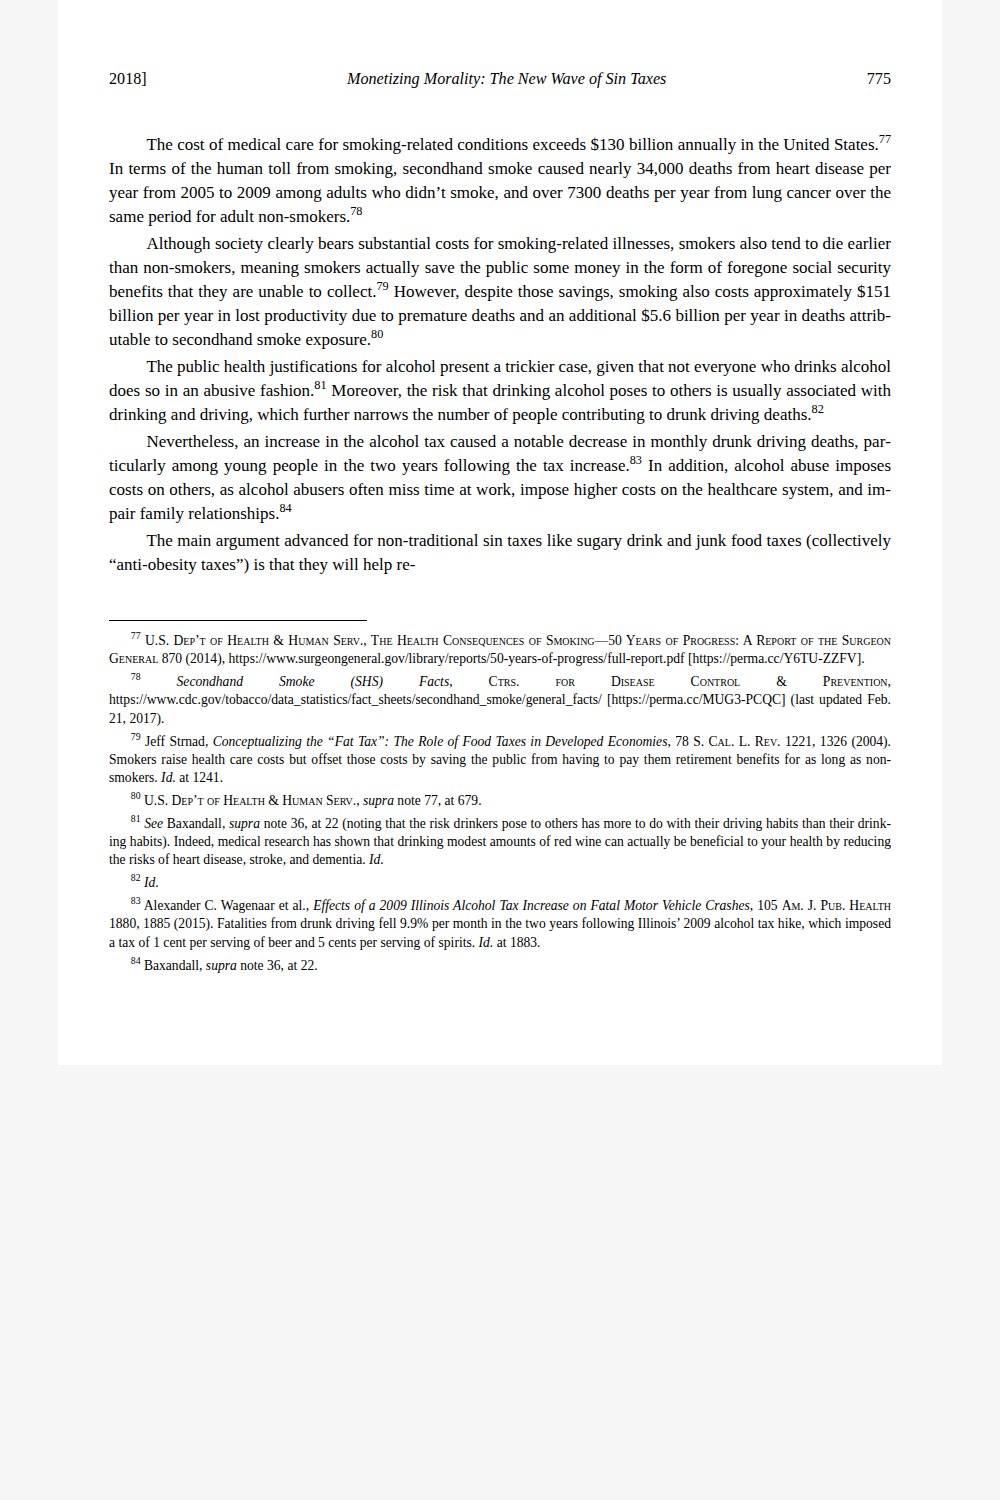2018] Monetizing Morality: The New Wave of Sin Taxes 775
The cost of medical care for smoking-related conditions exceeds $130 billion annually in the United States.77 In terms of the human toll from smoking, secondhand smoke caused nearly 34,000 deaths from heart disease per year from 2005 to 2009 among adults who didn’t smoke, and over 7300 deaths per year from lung cancer over the same period for adult non-smokers.78
Although society clearly bears substantial costs for smoking-related illnesses, smokers also tend to die earlier than non-smokers, meaning smokers actually save the public some money in the form of foregone social security benefits that they are unable to collect.79 However, despite those savings, smoking also costs approximately $151 billion per year in lost productivity due to premature deaths and an additional $5.6 billion per year in deaths attributable to secondhand smoke exposure.80
The public health justifications for alcohol present a trickier case, given that not everyone who drinks alcohol does so in an abusive fashion.81 Moreover, the risk that drinking alcohol poses to others is usually associated with drinking and driving, which further narrows the number of people contributing to drunk driving deaths.82
Nevertheless, an increase in the alcohol tax caused a notable decrease in monthly drunk driving deaths, particularly among young people in the two years following the tax increase.83 In addition, alcohol abuse imposes costs on others, as alcohol abusers often miss time at work, impose higher costs on the healthcare system, and impair family relationships.84
The main argument advanced for non-traditional sin taxes like sugary drink and junk food taxes (collectively “anti-obesity taxes”) is that they will help re-
77 U.S. Dep’t of Health & Human Serv., The Health Consequences of Smoking—50 Years of Progress: A Report of the Surgeon General 870 (2014), https://www.surgeongeneral.gov/library/reports/50-years-of-progress/full-report.pdf [https://perma.cc/Y6TU-ZZFV].
78 Secondhand Smoke (SHS) Facts, Ctrs. for Disease Control & Prevention, https://www.cdc.gov/tobacco/data_statistics/fact_sheets/secondhand_smoke/general_facts/ [https://perma.cc/MUG3-PCQC] (last updated Feb. 21, 2017).
79 Jeff Strnad, Conceptualizing the “Fat Tax”: The Role of Food Taxes in Developed Economies, 78 S. Cal. L. Rev. 1221, 1326 (2004). Smokers raise health care costs but offset those costs by saving the public from having to pay them retirement benefits for as long as non-smokers. Id. at 1241.
80 U.S. Dep’t of Health & Human Serv., supra note 77, at 679.
81 See Baxandall, supra note 36, at 22 (noting that the risk drinkers pose to others has more to do with their driving habits than their drinking habits). Indeed, medical research has shown that drinking modest amounts of red wine can actually be beneficial to your health by reducing the risks of heart disease, stroke, and dementia. Id.
82 Id.
83 Alexander C. Wagenaar et al., Effects of a 2009 Illinois Alcohol Tax Increase on Fatal Motor Vehicle Crashes, 105 Am. J. Pub. Health 1880, 1885 (2015). Fatalities from drunk driving fell 9.9% per month in the two years following Illinois’ 2009 alcohol tax hike, which imposed a tax of 1 cent per serving of beer and 5 cents per serving of spirits. Id. at 1883.
84 Baxandall, supra note 36, at 22.